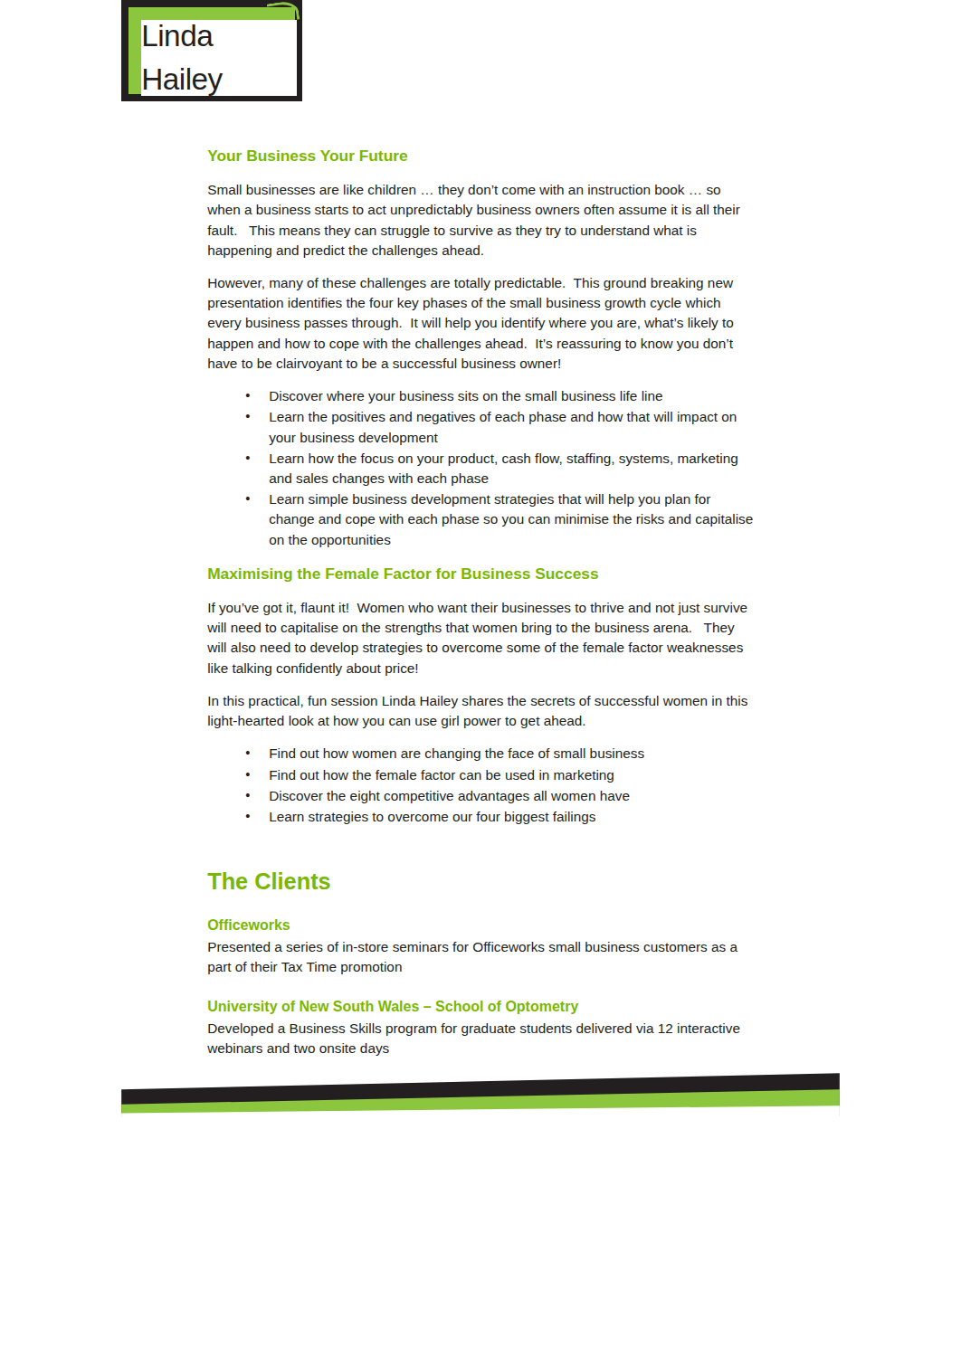Linda Hailey
Your Business Your Future
Small businesses are like children … they don’t come with an instruction book … so when a business starts to act unpredictably business owners often assume it is all their fault. This means they can struggle to survive as they try to understand what is happening and predict the challenges ahead.
However, many of these challenges are totally predictable. This ground breaking new presentation identifies the four key phases of the small business growth cycle which every business passes through. It will help you identify where you are, what’s likely to happen and how to cope with the challenges ahead. It’s reassuring to know you don’t have to be clairvoyant to be a successful business owner!
Discover where your business sits on the small business life line
Learn the positives and negatives of each phase and how that will impact on your business development
Learn how the focus on your product, cash flow, staffing, systems, marketing and sales changes with each phase
Learn simple business development strategies that will help you plan for change and cope with each phase so you can minimise the risks and capitalise on the opportunities
Maximising the Female Factor for Business Success
If you’ve got it, flaunt it! Women who want their businesses to thrive and not just survive will need to capitalise on the strengths that women bring to the business arena. They will also need to develop strategies to overcome some of the female factor weaknesses like talking confidently about price!
In this practical, fun session Linda Hailey shares the secrets of successful women in this light-hearted look at how you can use girl power to get ahead.
Find out how women are changing the face of small business
Find out how the female factor can be used in marketing
Discover the eight competitive advantages all women have
Learn strategies to overcome our four biggest failings
The Clients
Officeworks
Presented a series of in-store seminars for Officeworks small business customers as a part of their Tax Time promotion
University of New South Wales – School of Optometry
Developed a Business Skills program for graduate students delivered via 12 interactive webinars and two onsite days